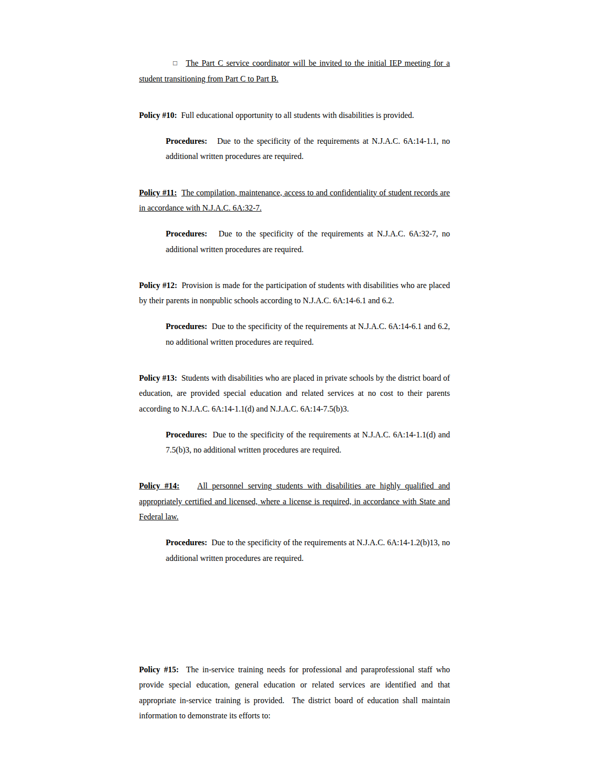□The Part C service coordinator will be invited to the initial IEP meeting for a student transitioning from Part C to Part B.
Policy #10: Full educational opportunity to all students with disabilities is provided.
Procedures: Due to the specificity of the requirements at N.J.A.C. 6A:14-1.1, no additional written procedures are required.
Policy #11: The compilation, maintenance, access to and confidentiality of student records are in accordance with N.J.A.C. 6A:32-7.
Procedures: Due to the specificity of the requirements at N.J.A.C. 6A:32-7, no additional written procedures are required.
Policy #12: Provision is made for the participation of students with disabilities who are placed by their parents in nonpublic schools according to N.J.A.C. 6A:14-6.1 and 6.2.
Procedures: Due to the specificity of the requirements at N.J.A.C. 6A:14-6.1 and 6.2, no additional written procedures are required.
Policy #13: Students with disabilities who are placed in private schools by the district board of education, are provided special education and related services at no cost to their parents according to N.J.A.C. 6A:14-1.1(d) and N.J.A.C. 6A:14-7.5(b)3.
Procedures: Due to the specificity of the requirements at N.J.A.C. 6A:14-1.1(d) and 7.5(b)3, no additional written procedures are required.
Policy #14: All personnel serving students with disabilities are highly qualified and appropriately certified and licensed, where a license is required, in accordance with State and Federal law.
Procedures: Due to the specificity of the requirements at N.J.A.C. 6A:14-1.2(b)13, no additional written procedures are required.
Policy #15: The in-service training needs for professional and paraprofessional staff who provide special education, general education or related services are identified and that appropriate in-service training is provided. The district board of education shall maintain information to demonstrate its efforts to: